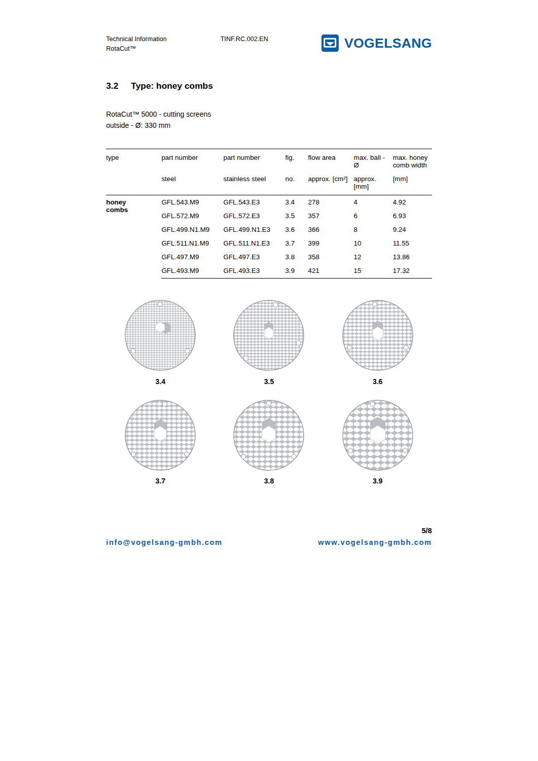Technical Information TINF.RC.002.EN
RotaCut™
VOGELSANG
3.2 Type: honey combs
RotaCut™ 5000 - cutting screens
outside - Ø: 330 mm
| type | part number | part number | fig. | flow area | max. ball - Ø | max. honey comb width |
| --- | --- | --- | --- | --- | --- | --- |
| | steel | stainless steel | no. | approx. [cm²] | approx. [mm] | [mm] |
| honey combs | GFL.543.M9 | GFL.543.E3 | 3.4 | 278 | 4 | 4.92 |
| GFL.572.M9 | GFL.572.E3 | 3.5 | 357 | 6 | 6.93 |
| GFL.499.N1.M9 | GFL.499.N1.E3 | 3.6 | 366 | 8 | 9.24 |
| GFL.511.N1.M9 | GFL.511.N1.E3 | 3.7 | 399 | 10 | 11.55 |
| GFL.497.M9 | GFL.497.E3 | 3.8 | 358 | 12 | 13.86 |
| GFL.493.M9 | GFL.493.E3 | 3.9 | 421 | 15 | 17.32 |
3.4
3.5
3.6
3.7
3.8
3.9
5/8
info@vogelsang-gmbh.com www.vogelsang-gmbh.com